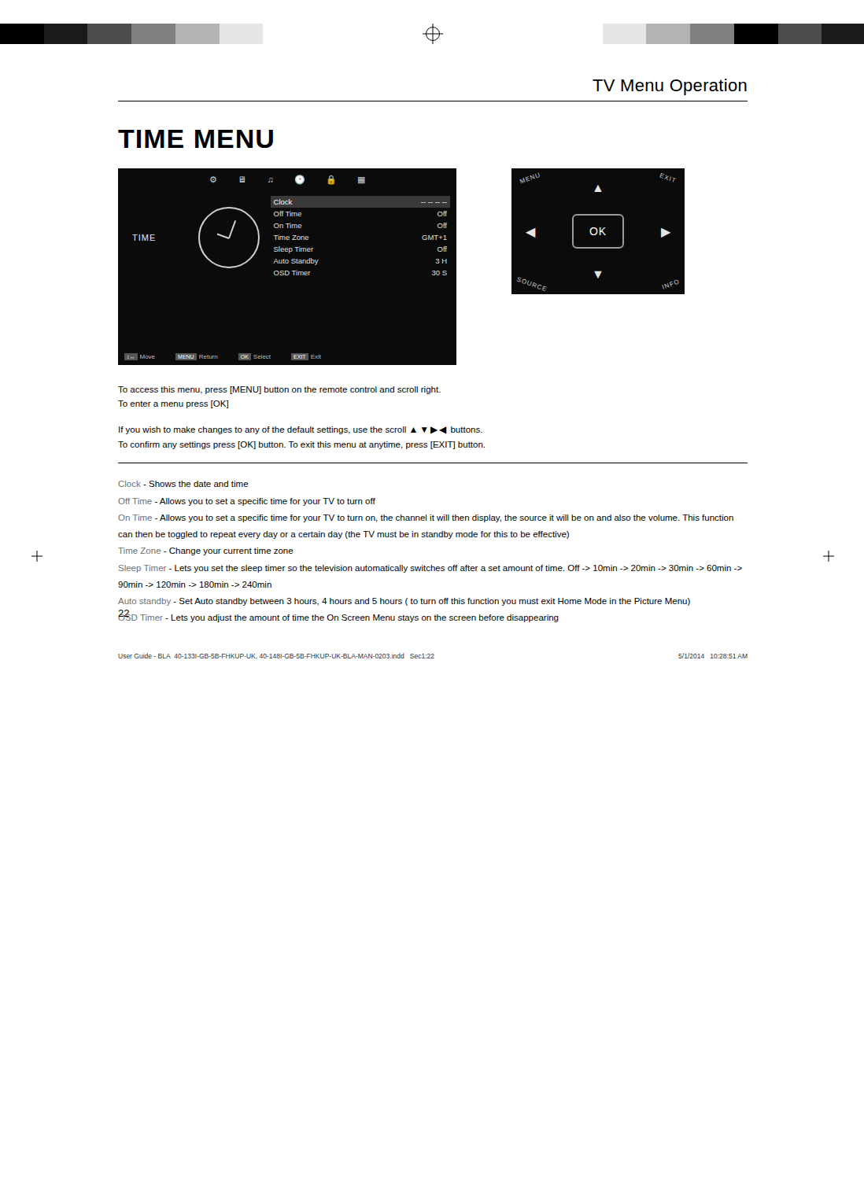TV Menu Operation
TIME MENU
⚙ 🖥 ♫ 🕑 🔒 ▦
TIME
| Clock | -- -- -- -- |
| Off Time | Off |
| On Time | Off |
| Time Zone | GMT+1 |
| Sleep Timer | Off |
| Auto Standby | 3 H |
| OSD Timer | 30 S |
↕↔Move MENUReturn OKSelect EXITExit
MENU
EXIT
SOURCE
INFO
▲
▼
◀
▶
OK
To access this menu, press [MENU] button on the remote control and scroll right.
To enter a menu press [OK]
If you wish to make changes to any of the default settings, use the scroll ▲▼▶◀ buttons.
To confirm any settings press [OK] button. To exit this menu at anytime, press [EXIT] button.
Clock - Shows the date and time
Off Time - Allows you to set a specific time for your TV to turn off
On Time - Allows you to set a specific time for your TV to turn on, the channel it will then display, the source it will be on and also the volume. This function can then be toggled to repeat every day or a certain day (the TV must be in standby mode for this to be effective)
Time Zone - Change your current time zone
Sleep Timer - Lets you set the sleep timer so the television automatically switches off after a set amount of time. Off -> 10min -> 20min -> 30min -> 60min -> 90min -> 120min -> 180min -> 240min
Auto standby - Set Auto standby between 3 hours, 4 hours and 5 hours ( to turn off this function you must exit Home Mode in the Picture Menu)
OSD Timer - Lets you adjust the amount of time the On Screen Menu stays on the screen before disappearing
22
User Guide - BLA 40-133I-GB-5B-FHKUP-UK, 40-148I-GB-5B-FHKUP-UK-BLA-MAN-0203.indd Sec1:22
5/1/2014 10:28:51 AM